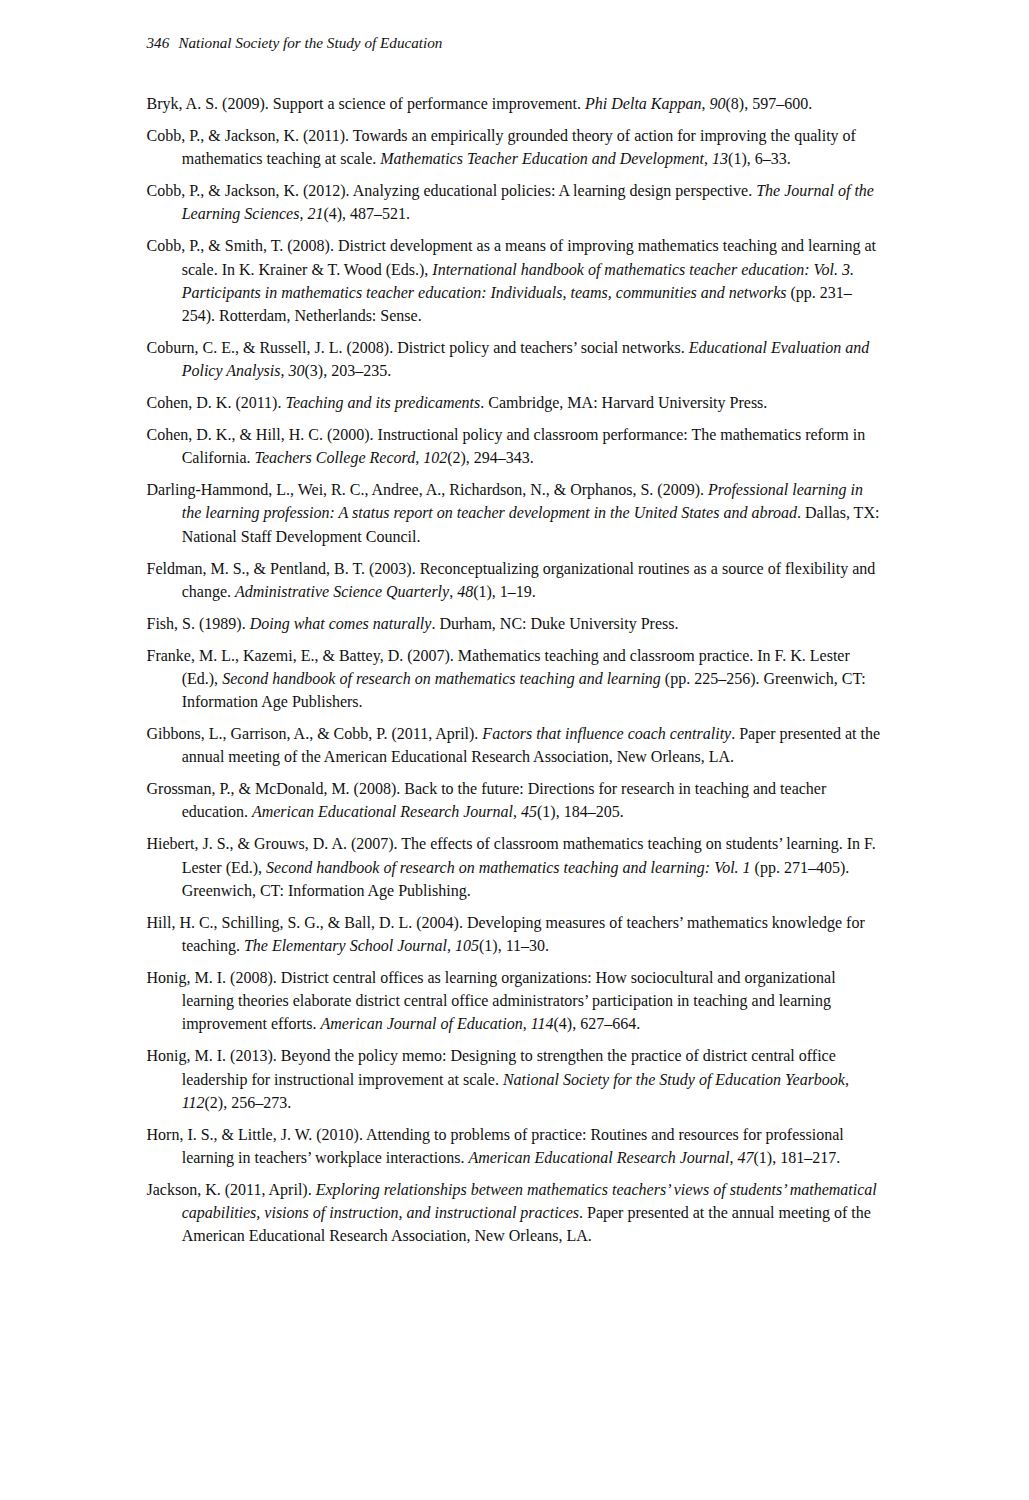346 National Society for the Study of Education
Bryk, A. S. (2009). Support a science of performance improvement. Phi Delta Kappan, 90(8), 597–600.
Cobb, P., & Jackson, K. (2011). Towards an empirically grounded theory of action for improving the quality of mathematics teaching at scale. Mathematics Teacher Education and Development, 13(1), 6–33.
Cobb, P., & Jackson, K. (2012). Analyzing educational policies: A learning design perspective. The Journal of the Learning Sciences, 21(4), 487–521.
Cobb, P., & Smith, T. (2008). District development as a means of improving mathematics teaching and learning at scale. In K. Krainer & T. Wood (Eds.), International handbook of mathematics teacher education: Vol. 3. Participants in mathematics teacher education: Individuals, teams, communities and networks (pp. 231–254). Rotterdam, Netherlands: Sense.
Coburn, C. E., & Russell, J. L. (2008). District policy and teachers’ social networks. Educational Evaluation and Policy Analysis, 30(3), 203–235.
Cohen, D. K. (2011). Teaching and its predicaments. Cambridge, MA: Harvard University Press.
Cohen, D. K., & Hill, H. C. (2000). Instructional policy and classroom performance: The mathematics reform in California. Teachers College Record, 102(2), 294–343.
Darling-Hammond, L., Wei, R. C., Andree, A., Richardson, N., & Orphanos, S. (2009). Professional learning in the learning profession: A status report on teacher development in the United States and abroad. Dallas, TX: National Staff Development Council.
Feldman, M. S., & Pentland, B. T. (2003). Reconceptualizing organizational routines as a source of flexibility and change. Administrative Science Quarterly, 48(1), 1–19.
Fish, S. (1989). Doing what comes naturally. Durham, NC: Duke University Press.
Franke, M. L., Kazemi, E., & Battey, D. (2007). Mathematics teaching and classroom practice. In F. K. Lester (Ed.), Second handbook of research on mathematics teaching and learning (pp. 225–256). Greenwich, CT: Information Age Publishers.
Gibbons, L., Garrison, A., & Cobb, P. (2011, April). Factors that influence coach centrality. Paper presented at the annual meeting of the American Educational Research Association, New Orleans, LA.
Grossman, P., & McDonald, M. (2008). Back to the future: Directions for research in teaching and teacher education. American Educational Research Journal, 45(1), 184–205.
Hiebert, J. S., & Grouws, D. A. (2007). The effects of classroom mathematics teaching on students’ learning. In F. Lester (Ed.), Second handbook of research on mathematics teaching and learning: Vol. 1 (pp. 271–405). Greenwich, CT: Information Age Publishing.
Hill, H. C., Schilling, S. G., & Ball, D. L. (2004). Developing measures of teachers’ mathematics knowledge for teaching. The Elementary School Journal, 105(1), 11–30.
Honig, M. I. (2008). District central offices as learning organizations: How sociocultural and organizational learning theories elaborate district central office administrators’ participation in teaching and learning improvement efforts. American Journal of Education, 114(4), 627–664.
Honig, M. I. (2013). Beyond the policy memo: Designing to strengthen the practice of district central office leadership for instructional improvement at scale. National Society for the Study of Education Yearbook, 112(2), 256–273.
Horn, I. S., & Little, J. W. (2010). Attending to problems of practice: Routines and resources for professional learning in teachers’ workplace interactions. American Educational Research Journal, 47(1), 181–217.
Jackson, K. (2011, April). Exploring relationships between mathematics teachers’ views of students’ mathematical capabilities, visions of instruction, and instructional practices. Paper presented at the annual meeting of the American Educational Research Association, New Orleans, LA.